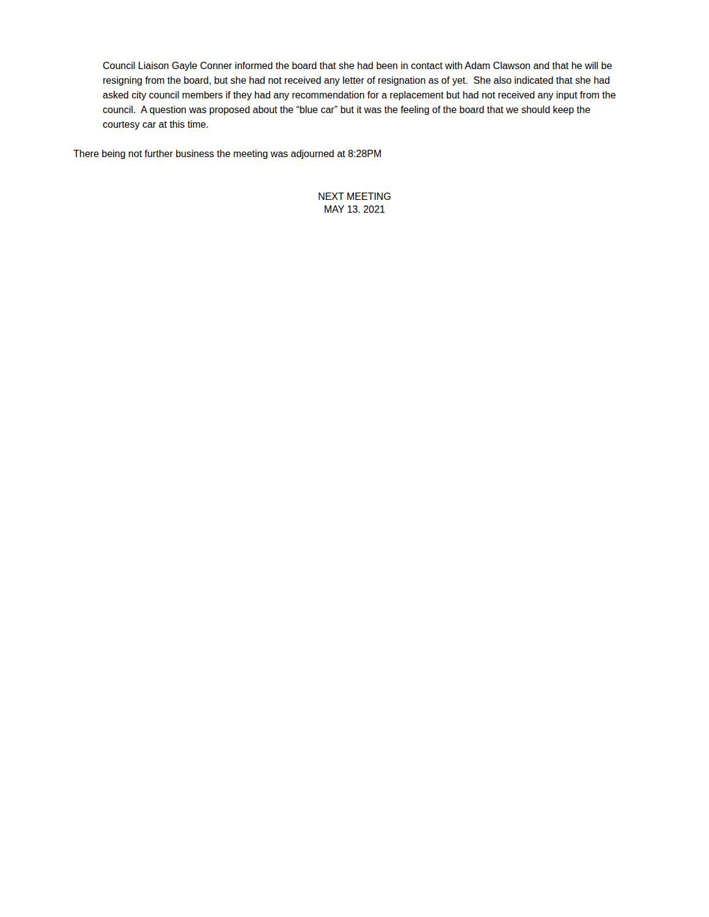Council Liaison Gayle Conner informed the board that she had been in contact with Adam Clawson and that he will be resigning from the board, but she had not received any letter of resignation as of yet. She also indicated that she had asked city council members if they had any recommendation for a replacement but had not received any input from the council. A question was proposed about the “blue car” but it was the feeling of the board that we should keep the courtesy car at this time.
There being not further business the meeting was adjourned at 8:28PM
NEXT MEETING
MAY 13. 2021